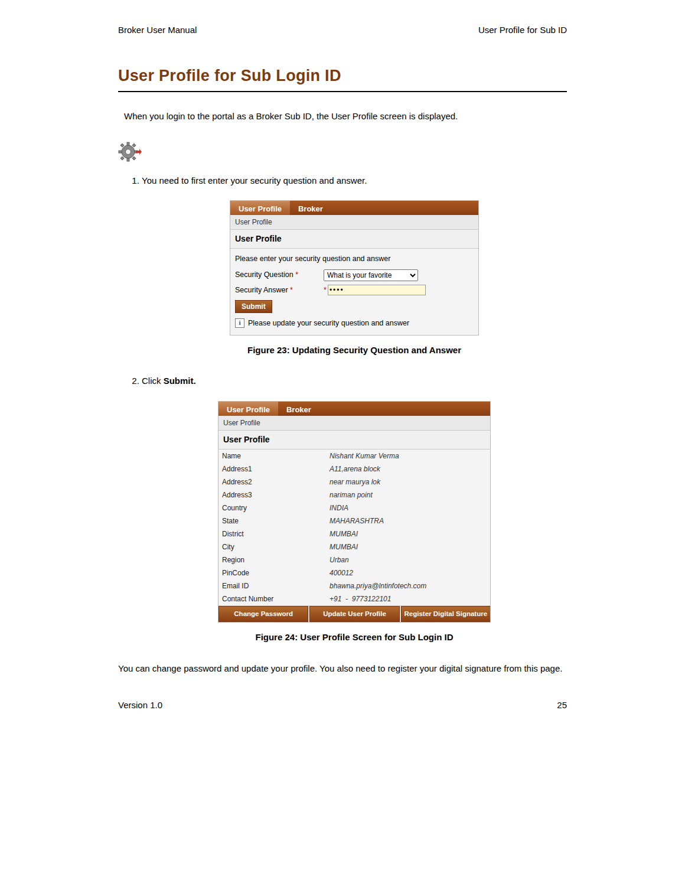Broker User Manual User Profile for Sub ID
User Profile for Sub Login ID
When you login to the portal as a Broker Sub ID, the User Profile screen is displayed.
You need to first enter your security question and answer.
User Profile
Broker
User Profile
User Profile
Please enter your security question and answer
Security Question * What is your favorite
Security Answer * *
Submit
i Please update your security question and answer
Figure 23: Updating Security Question and Answer
Click Submit.
User Profile
Broker
User Profile
User Profile
| Name | Nishant Kumar Verma |
| Address1 | A11,arena block |
| Address2 | near maurya lok |
| Address3 | nariman point |
| Country | INDIA |
| State | MAHARASHTRA |
| District | MUMBAI |
| City | MUMBAI |
| Region | Urban |
| PinCode | 400012 |
| Email ID | bhawna.priya@lntinfotech.com |
| Contact Number | +91 - 9773122101 |
Change Password Update User Profile Register Digital Signature
Figure 24: User Profile Screen for Sub Login ID
You can change password and update your profile. You also need to register your digital signature from this page.
Version 1.0 25